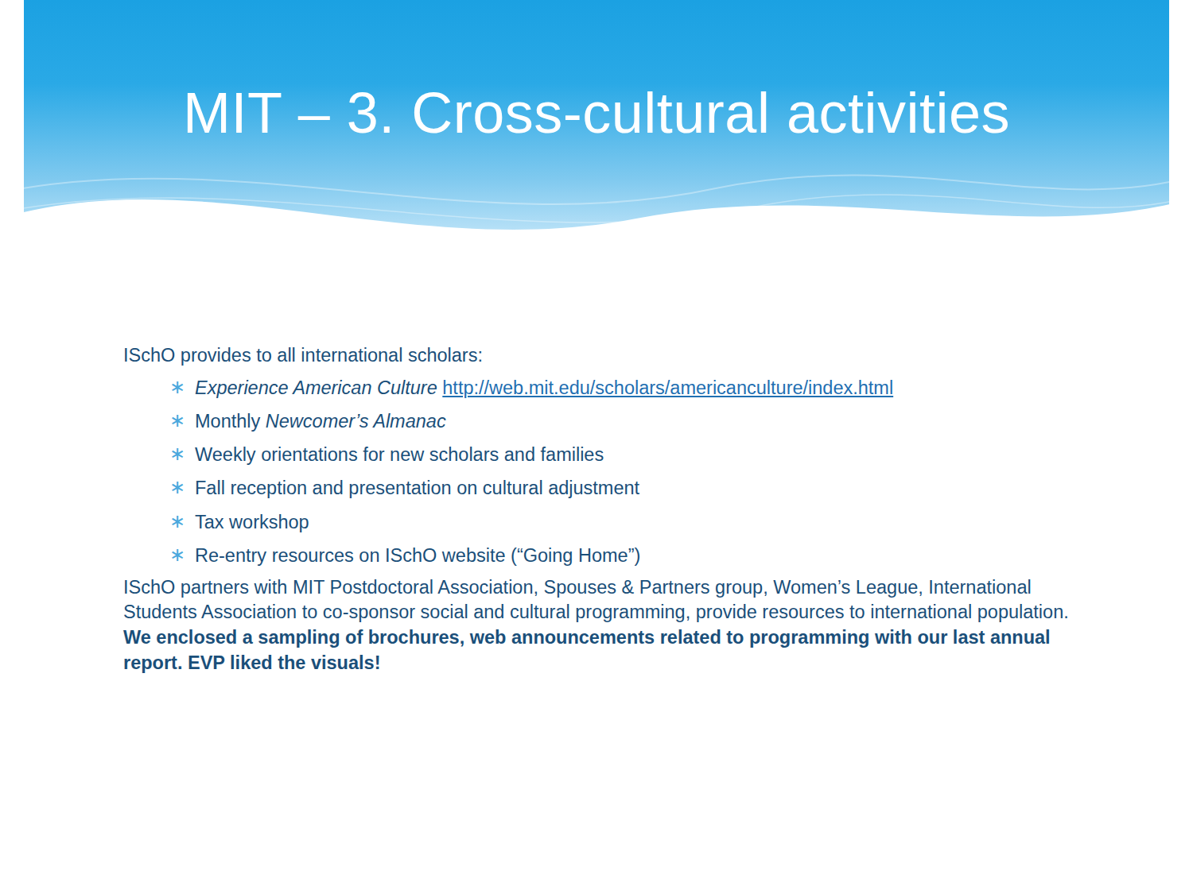MIT – 3. Cross-cultural activities
ISchO provides to all international scholars:
Experience American Culture http://web.mit.edu/scholars/americanculture/index.html
Monthly Newcomer’s Almanac
Weekly orientations for new scholars and families
Fall reception and presentation on cultural adjustment
Tax workshop
Re-entry resources on ISchO website (“Going Home”)
ISchO partners with MIT Postdoctoral Association, Spouses & Partners group, Women’s League, International Students Association to co-sponsor social and cultural programming, provide resources to international population.
We enclosed a sampling of brochures, web announcements related to programming with our last annual report. EVP liked the visuals!